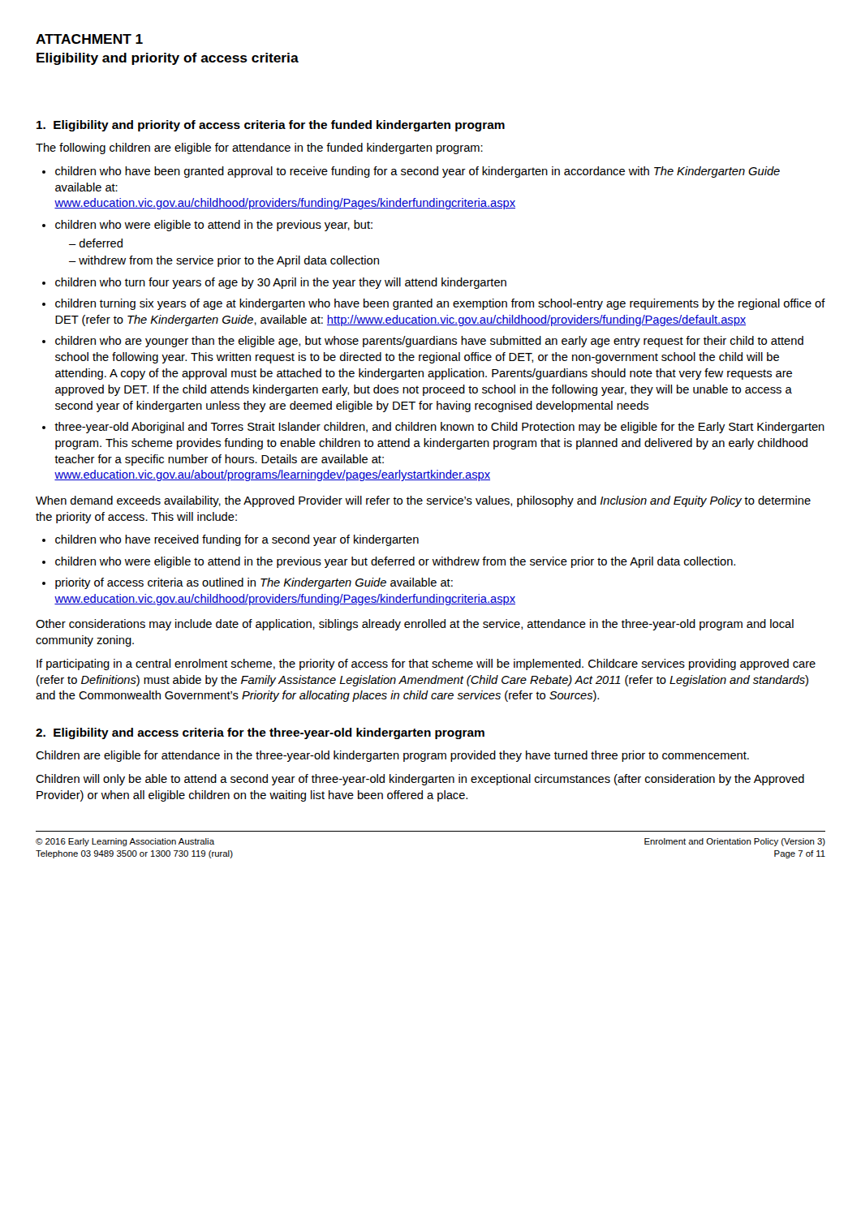ATTACHMENT 1Eligibility and priority of access criteria
1. Eligibility and priority of access criteria for the funded kindergarten program
The following children are eligible for attendance in the funded kindergarten program:
children who have been granted approval to receive funding for a second year of kindergarten in accordance with The Kindergarten Guide available at:
www.education.vic.gov.au/childhood/providers/funding/Pages/kinderfundingcriteria.aspx
children who were eligible to attend in the previous year, but:
deferred
withdrew from the service prior to the April data collection
children who turn four years of age by 30 April in the year they will attend kindergarten
children turning six years of age at kindergarten who have been granted an exemption from school-entry age requirements by the regional office of DET (refer to The Kindergarten Guide, available at: http://www.education.vic.gov.au/childhood/providers/funding/Pages/default.aspx
children who are younger than the eligible age, but whose parents/guardians have submitted an early age entry request for their child to attend school the following year. This written request is to be directed to the regional office of DET, or the non-government school the child will be attending. A copy of the approval must be attached to the kindergarten application. Parents/guardians should note that very few requests are approved by DET. If the child attends kindergarten early, but does not proceed to school in the following year, they will be unable to access a second year of kindergarten unless they are deemed eligible by DET for having recognised developmental needs
three-year-old Aboriginal and Torres Strait Islander children, and children known to Child Protection may be eligible for the Early Start Kindergarten program. This scheme provides funding to enable children to attend a kindergarten program that is planned and delivered by an early childhood teacher for a specific number of hours. Details are available at:
www.education.vic.gov.au/about/programs/learningdev/pages/earlystartkinder.aspx
When demand exceeds availability, the Approved Provider will refer to the service’s values, philosophy and Inclusion and Equity Policy to determine the priority of access. This will include:
children who have received funding for a second year of kindergarten
children who were eligible to attend in the previous year but deferred or withdrew from the service prior to the April data collection.
priority of access criteria as outlined in The Kindergarten Guide available at:
www.education.vic.gov.au/childhood/providers/funding/Pages/kinderfundingcriteria.aspx
Other considerations may include date of application, siblings already enrolled at the service, attendance in the three-year-old program and local community zoning.
If participating in a central enrolment scheme, the priority of access for that scheme will be implemented. Childcare services providing approved care (refer to Definitions) must abide by the Family Assistance Legislation Amendment (Child Care Rebate) Act 2011 (refer to Legislation and standards) and the Commonwealth Government’s Priority for allocating places in child care services (refer to Sources).
2. Eligibility and access criteria for the three-year-old kindergarten program
Children are eligible for attendance in the three-year-old kindergarten program provided they have turned three prior to commencement.
Children will only be able to attend a second year of three-year-old kindergarten in exceptional circumstances (after consideration by the Approved Provider) or when all eligible children on the waiting list have been offered a place.
© 2016 Early Learning Association Australia
Telephone 03 9489 3500 or 1300 730 119 (rural)
Enrolment and Orientation Policy (Version 3)
Page 7 of 11